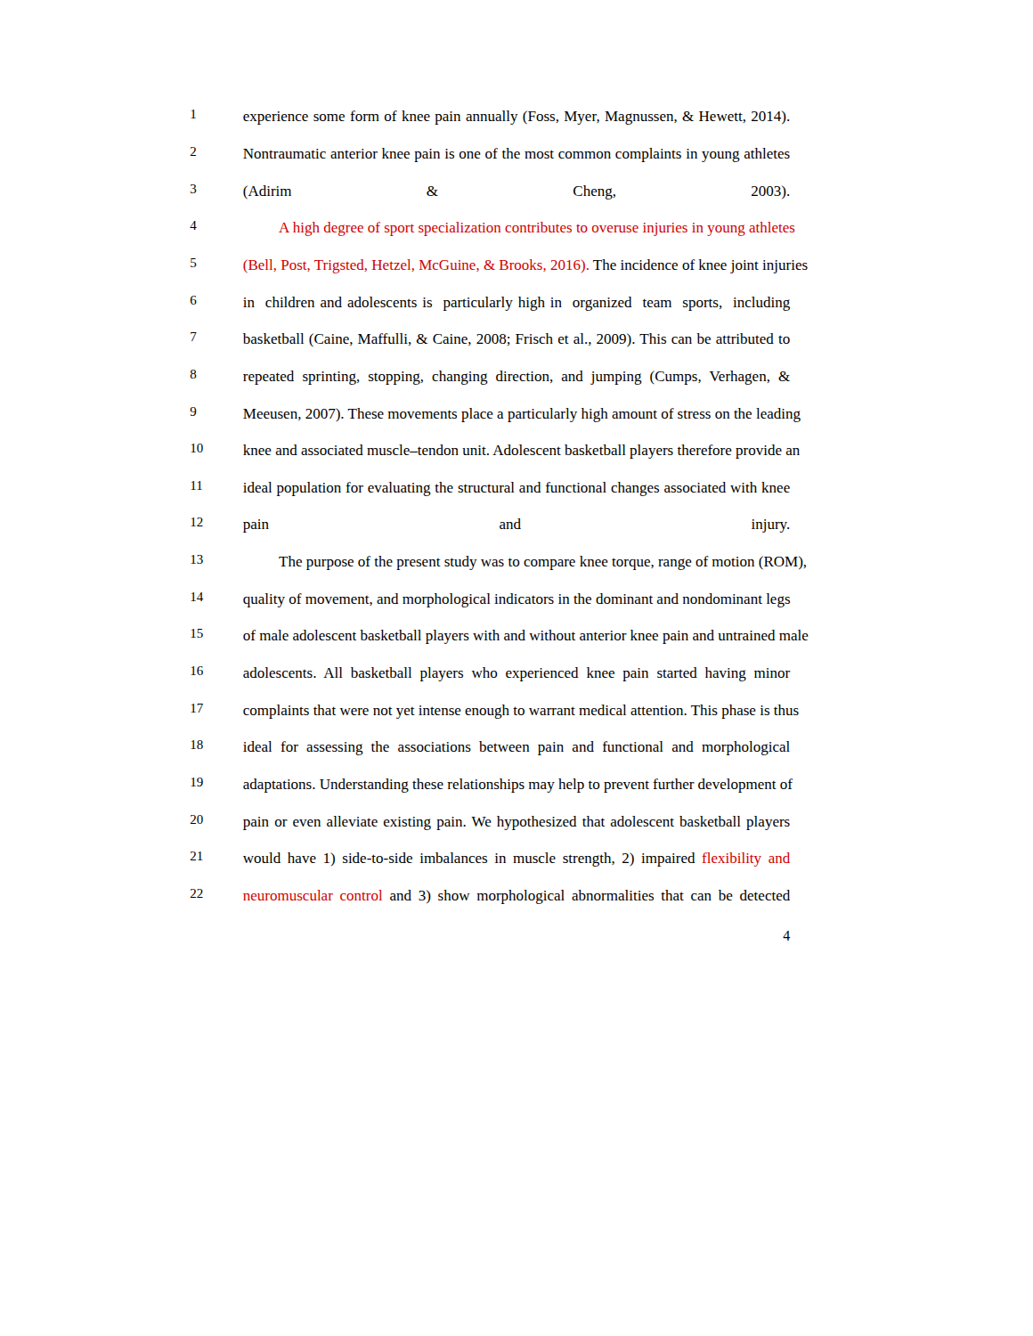experience some form of knee pain annually (Foss, Myer, Magnussen, & Hewett, 2014).
Nontraumatic anterior knee pain is one of the most common complaints in young athletes
(Adirim & Cheng, 2003).
A high degree of sport specialization contributes to overuse injuries in young athletes
(Bell, Post, Trigsted, Hetzel, McGuine, & Brooks, 2016). The incidence of knee joint injuries
in children and adolescents is particularly high in organized team sports, including
basketball (Caine, Maffulli, & Caine, 2008; Frisch et al., 2009). This can be attributed to
repeated sprinting, stopping, changing direction, and jumping (Cumps, Verhagen, &
Meeusen, 2007). These movements place a particularly high amount of stress on the leading
knee and associated muscle–tendon unit. Adolescent basketball players therefore provide an
ideal population for evaluating the structural and functional changes associated with knee
pain and injury.
The purpose of the present study was to compare knee torque, range of motion (ROM),
quality of movement, and morphological indicators in the dominant and nondominant legs
of male adolescent basketball players with and without anterior knee pain and untrained male
adolescents. All basketball players who experienced knee pain started having minor
complaints that were not yet intense enough to warrant medical attention. This phase is thus
ideal for assessing the associations between pain and functional and morphological
adaptations. Understanding these relationships may help to prevent further development of
pain or even alleviate existing pain. We hypothesized that adolescent basketball players
would have 1) side-to-side imbalances in muscle strength, 2) impaired flexibility and
neuromuscular control and 3) show morphological abnormalities that can be detected
4